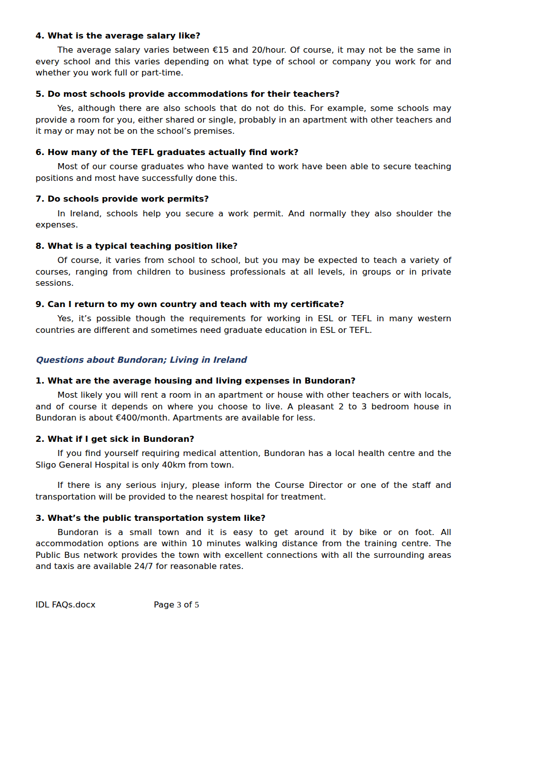4. What is the average salary like?
The average salary varies between €15 and 20/hour. Of course, it may not be the same in every school and this varies depending on what type of school or company you work for and whether you work full or part-time.
5. Do most schools provide accommodations for their teachers?
Yes, although there are also schools that do not do this. For example, some schools may provide a room for you, either shared or single, probably in an apartment with other teachers and it may or may not be on the school’s premises.
6. How many of the TEFL graduates actually find work?
Most of our course graduates who have wanted to work have been able to secure teaching positions and most have successfully done this.
7. Do schools provide work permits?
In Ireland, schools help you secure a work permit. And normally they also shoulder the expenses.
8. What is a typical teaching position like?
Of course, it varies from school to school, but you may be expected to teach a variety of courses, ranging from children to business professionals at all levels, in groups or in private sessions.
9. Can I return to my own country and teach with my certificate?
Yes, it’s possible though the requirements for working in ESL or TEFL in many western countries are different and sometimes need graduate education in ESL or TEFL.
Questions about Bundoran; Living in Ireland
1. What are the average housing and living expenses in Bundoran?
Most likely you will rent a room in an apartment or house with other teachers or with locals, and of course it depends on where you choose to live. A pleasant 2 to 3 bedroom house in Bundoran is about €400/month. Apartments are available for less.
2. What if I get sick in Bundoran?
If you find yourself requiring medical attention, Bundoran has a local health centre and the Sligo General Hospital is only 40km from town.
If there is any serious injury, please inform the Course Director or one of the staff and transportation will be provided to the nearest hospital for treatment.
3. What’s the public transportation system like?
Bundoran is a small town and it is easy to get around it by bike or on foot. All accommodation options are within 10 minutes walking distance from the training centre. The Public Bus network provides the town with excellent connections with all the surrounding areas and taxis are available 24/7 for reasonable rates.
IDL FAQs.docx
Page 3 of 5